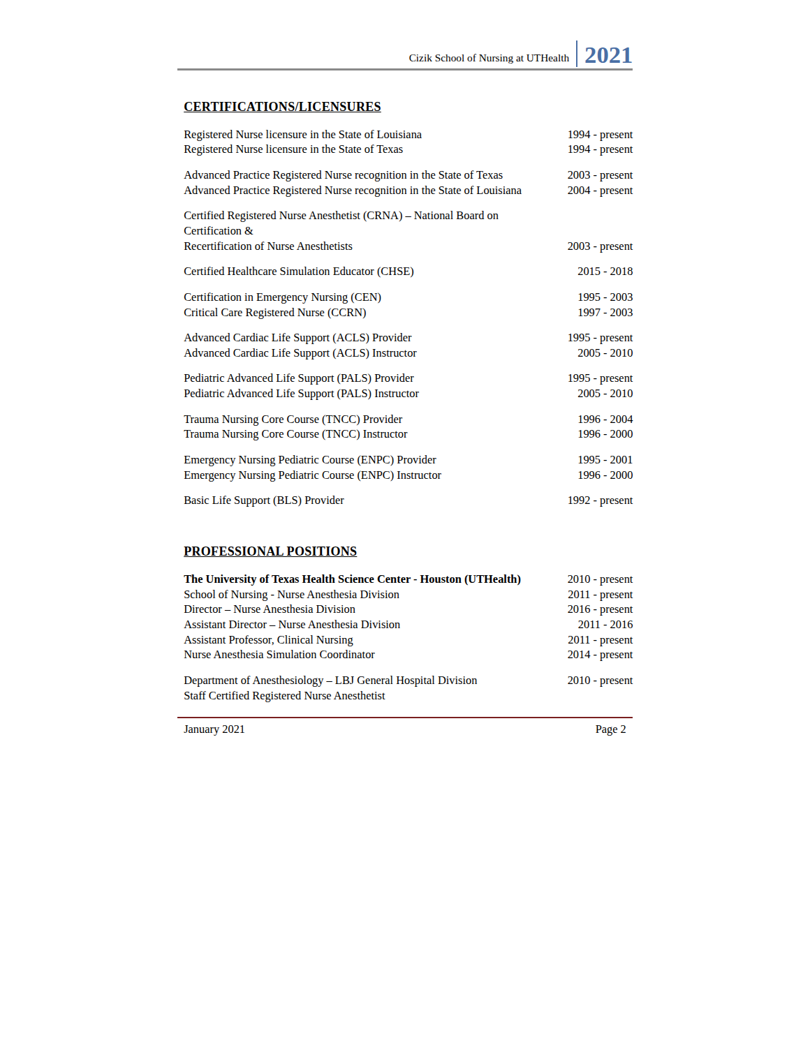Cizik School of Nursing at UTHealth
2021
CERTIFICATIONS/LICENSURES
| Registered Nurse licensure in the State of Louisiana | 1994 - present |
| Registered Nurse licensure in the State of Texas | 1994 - present |
| Advanced Practice Registered Nurse recognition in the State of Texas | 2003 - present |
| Advanced Practice Registered Nurse recognition in the State of Louisiana | 2004 - present |
| Certified Registered Nurse Anesthetist (CRNA) – National Board on Certification & | |
| Recertification of Nurse Anesthetists | 2003 - present |
| Certified Healthcare Simulation Educator (CHSE) | 2015 - 2018 |
| Certification in Emergency Nursing (CEN) | 1995 - 2003 |
| Critical Care Registered Nurse (CCRN) | 1997 - 2003 |
| Advanced Cardiac Life Support (ACLS) Provider | 1995 - present |
| Advanced Cardiac Life Support (ACLS) Instructor | 2005 - 2010 |
| Pediatric Advanced Life Support (PALS) Provider | 1995 - present |
| Pediatric Advanced Life Support (PALS) Instructor | 2005 - 2010 |
| Trauma Nursing Core Course (TNCC) Provider | 1996 - 2004 |
| Trauma Nursing Core Course (TNCC) Instructor | 1996 - 2000 |
| Emergency Nursing Pediatric Course (ENPC) Provider | 1995 - 2001 |
| Emergency Nursing Pediatric Course (ENPC) Instructor | 1996 - 2000 |
| Basic Life Support (BLS) Provider | 1992 - present |
PROFESSIONAL POSITIONS
| The University of Texas Health Science Center - Houston (UTHealth) | 2010 - present |
| School of Nursing - Nurse Anesthesia Division | 2011 - present |
| Director – Nurse Anesthesia Division | 2016 - present |
| Assistant Director – Nurse Anesthesia Division | 2011 - 2016 |
| Assistant Professor, Clinical Nursing | 2011 - present |
| Nurse Anesthesia Simulation Coordinator | 2014 - present |
| Department of Anesthesiology – LBJ General Hospital Division | 2010 - present |
| Staff Certified Registered Nurse Anesthetist | |
January 2021 Page 2